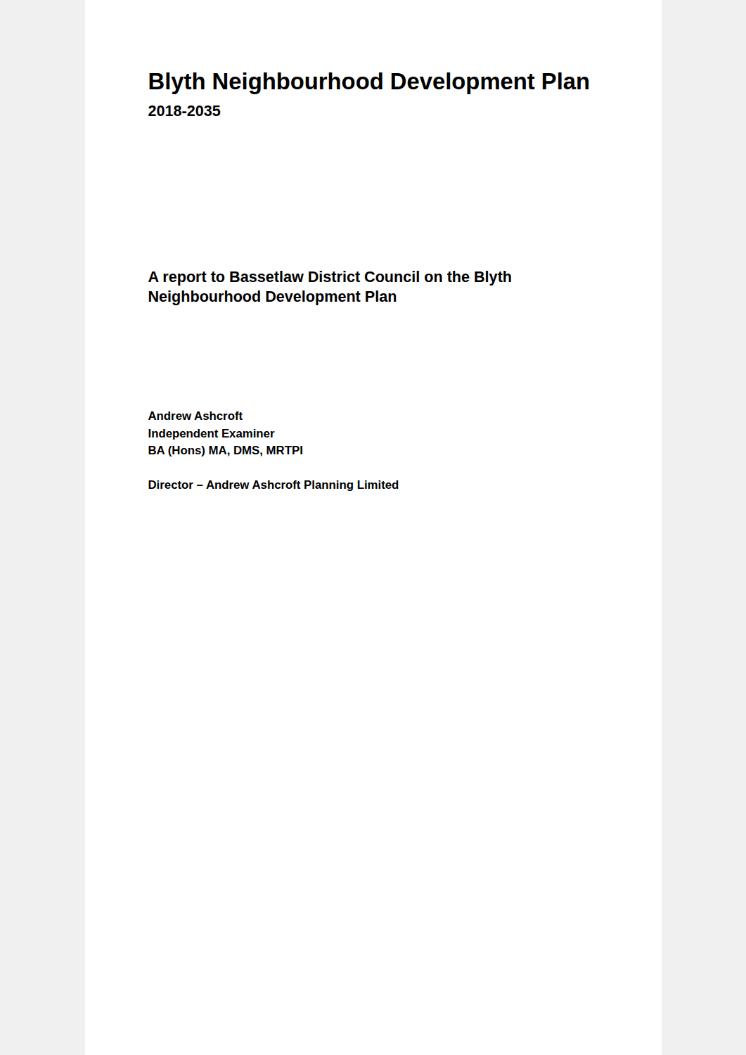Blyth Neighbourhood Development Plan
2018-2035
A report to Bassetlaw District Council on the Blyth Neighbourhood Development Plan
Andrew Ashcroft
Independent Examiner
BA (Hons) MA, DMS, MRTPI
Director – Andrew Ashcroft Planning Limited